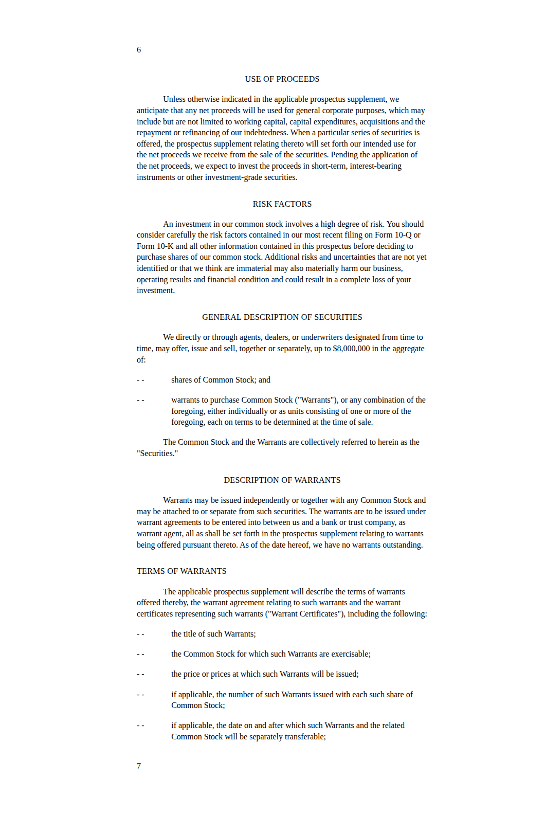6
USE OF PROCEEDS
Unless otherwise indicated in the applicable prospectus supplement, we anticipate that any net proceeds will be used for general corporate purposes, which may include but are not limited to working capital, capital expenditures, acquisitions and the repayment or refinancing of our indebtedness. When a particular series of securities is offered, the prospectus supplement relating thereto will set forth our intended use for the net proceeds we receive from the sale of the securities. Pending the application of the net proceeds, we expect to invest the proceeds in short-term, interest-bearing instruments or other investment-grade securities.
RISK FACTORS
An investment in our common stock involves a high degree of risk. You should consider carefully the risk factors contained in our most recent filing on Form 10-Q or Form 10-K and all other information contained in this prospectus before deciding to purchase shares of our common stock. Additional risks and uncertainties that are not yet identified or that we think are immaterial may also materially harm our business, operating results and financial condition and could result in a complete loss of your investment.
GENERAL DESCRIPTION OF SECURITIES
We directly or through agents, dealers, or underwriters designated from time to time, may offer, issue and sell, together or separately, up to $8,000,000 in the aggregate of:
shares of Common Stock; and
warrants to purchase Common Stock ("Warrants"), or any combination of the foregoing, either individually or as units consisting of one or more of the foregoing, each on terms to be determined at the time of sale.
The Common Stock and the Warrants are collectively referred to herein as the "Securities."
DESCRIPTION OF WARRANTS
Warrants may be issued independently or together with any Common Stock and may be attached to or separate from such securities. The warrants are to be issued under warrant agreements to be entered into between us and a bank or trust company, as warrant agent, all as shall be set forth in the prospectus supplement relating to warrants being offered pursuant thereto. As of the date hereof, we have no warrants outstanding.
TERMS OF WARRANTS
The applicable prospectus supplement will describe the terms of warrants offered thereby, the warrant agreement relating to such warrants and the warrant certificates representing such warrants ("Warrant Certificates"), including the following:
the title of such Warrants;
the Common Stock for which such Warrants are exercisable;
the price or prices at which such Warrants will be issued;
if applicable, the number of such Warrants issued with each such share of Common Stock;
if applicable, the date on and after which such Warrants and the related Common Stock will be separately transferable;
7